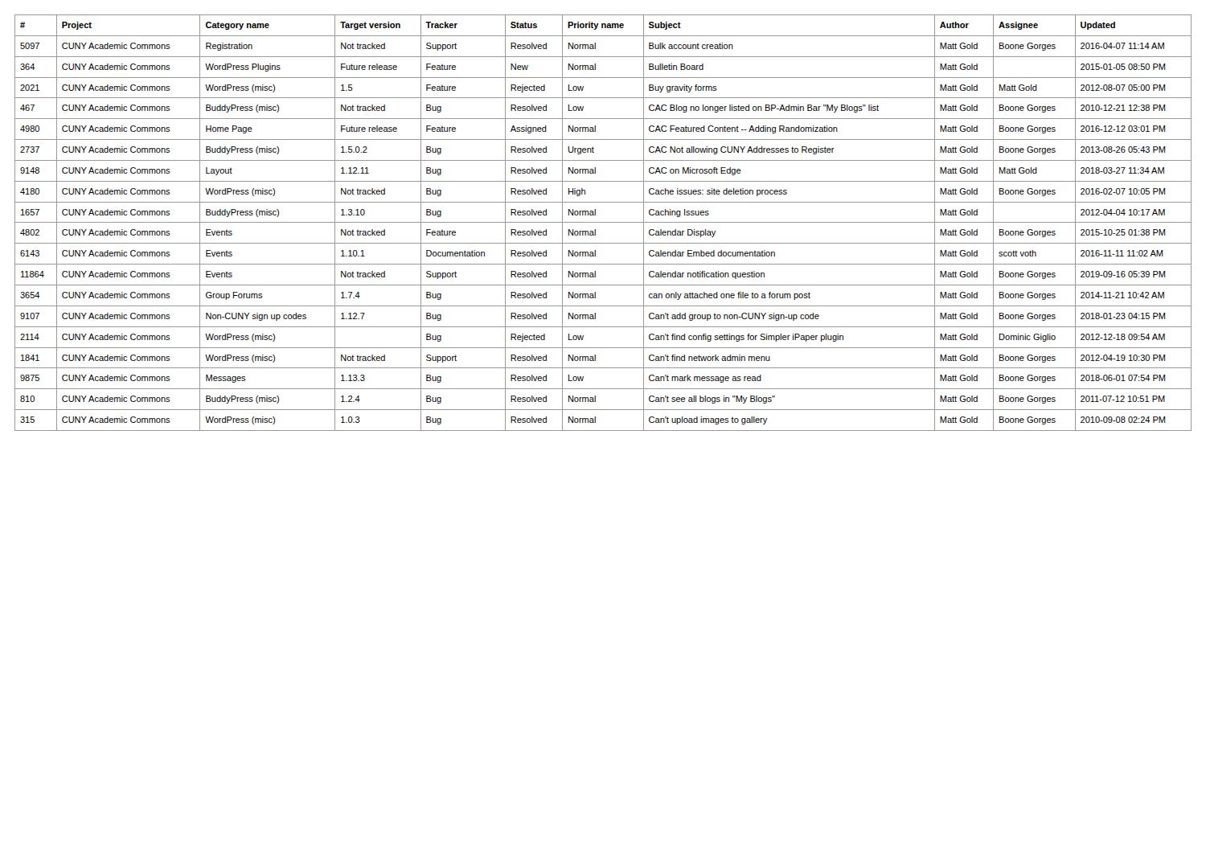| # | Project | Category name | Target version | Tracker | Status | Priority name | Subject | Author | Assignee | Updated |
| --- | --- | --- | --- | --- | --- | --- | --- | --- | --- | --- |
| 5097 | CUNY Academic Commons | Registration | Not tracked | Support | Resolved | Normal | Bulk account creation | Matt Gold | Boone Gorges | 2016-04-07 11:14 AM |
| 364 | CUNY Academic Commons | WordPress Plugins | Future release | Feature | New | Normal | Bulletin Board | Matt Gold | | 2015-01-05 08:50 PM |
| 2021 | CUNY Academic Commons | WordPress (misc) | 1.5 | Feature | Rejected | Low | Buy gravity forms | Matt Gold | Matt Gold | 2012-08-07 05:00 PM |
| 467 | CUNY Academic Commons | BuddyPress (misc) | Not tracked | Bug | Resolved | Low | CAC Blog no longer listed on BP-Admin Bar "My Blogs" list | Matt Gold | Boone Gorges | 2010-12-21 12:38 PM |
| 4980 | CUNY Academic Commons | Home Page | Future release | Feature | Assigned | Normal | CAC Featured Content -- Adding Randomization | Matt Gold | Boone Gorges | 2016-12-12 03:01 PM |
| 2737 | CUNY Academic Commons | BuddyPress (misc) | 1.5.0.2 | Bug | Resolved | Urgent | CAC Not allowing CUNY Addresses to Register | Matt Gold | Boone Gorges | 2013-08-26 05:43 PM |
| 9148 | CUNY Academic Commons | Layout | 1.12.11 | Bug | Resolved | Normal | CAC on Microsoft Edge | Matt Gold | Matt Gold | 2018-03-27 11:34 AM |
| 4180 | CUNY Academic Commons | WordPress (misc) | Not tracked | Bug | Resolved | High | Cache issues: site deletion process | Matt Gold | Boone Gorges | 2016-02-07 10:05 PM |
| 1657 | CUNY Academic Commons | BuddyPress (misc) | 1.3.10 | Bug | Resolved | Normal | Caching Issues | Matt Gold | | 2012-04-04 10:17 AM |
| 4802 | CUNY Academic Commons | Events | Not tracked | Feature | Resolved | Normal | Calendar Display | Matt Gold | Boone Gorges | 2015-10-25 01:38 PM |
| 6143 | CUNY Academic Commons | Events | 1.10.1 | Documentation | Resolved | Normal | Calendar Embed documentation | Matt Gold | scott voth | 2016-11-11 11:02 AM |
| 11864 | CUNY Academic Commons | Events | Not tracked | Support | Resolved | Normal | Calendar notification question | Matt Gold | Boone Gorges | 2019-09-16 05:39 PM |
| 3654 | CUNY Academic Commons | Group Forums | 1.7.4 | Bug | Resolved | Normal | can only attached one file to a forum post | Matt Gold | Boone Gorges | 2014-11-21 10:42 AM |
| 9107 | CUNY Academic Commons | Non-CUNY sign up codes | 1.12.7 | Bug | Resolved | Normal | Can't add group to non-CUNY sign-up code | Matt Gold | Boone Gorges | 2018-01-23 04:15 PM |
| 2114 | CUNY Academic Commons | WordPress (misc) | | Bug | Rejected | Low | Can't find config settings for Simpler iPaper plugin | Matt Gold | Dominic Giglio | 2012-12-18 09:54 AM |
| 1841 | CUNY Academic Commons | WordPress (misc) | Not tracked | Support | Resolved | Normal | Can't find network admin menu | Matt Gold | Boone Gorges | 2012-04-19 10:30 PM |
| 9875 | CUNY Academic Commons | Messages | 1.13.3 | Bug | Resolved | Low | Can't mark message as read | Matt Gold | Boone Gorges | 2018-06-01 07:54 PM |
| 810 | CUNY Academic Commons | BuddyPress (misc) | 1.2.4 | Bug | Resolved | Normal | Can't see all blogs in "My Blogs" | Matt Gold | Boone Gorges | 2011-07-12 10:51 PM |
| 315 | CUNY Academic Commons | WordPress (misc) | 1.0.3 | Bug | Resolved | Normal | Can't upload images to gallery | Matt Gold | Boone Gorges | 2010-09-08 02:24 PM |